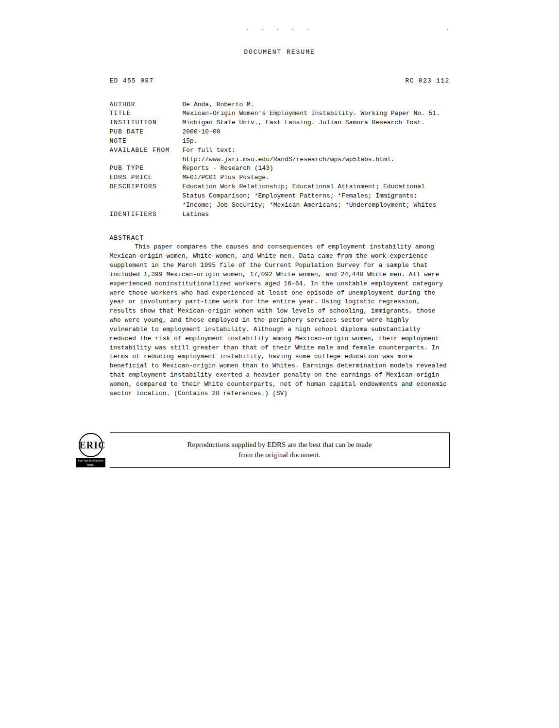. . . . .
.
DOCUMENT RESUME
ED 455 087 RC 023 112
AUTHOR
De Anda, Roberto M.
TITLE
Mexican-Origin Women's Employment Instability. Working Paper No. 51.
INSTITUTION
Michigan State Univ., East Lansing. Julian Samora Research Inst.
PUB DATE
2000-10-00
NOTE
15p.
AVAILABLE FROM
For full text:
http://www.jsri.msu.edu/RandS/research/wps/wp51abs.html.
PUB TYPE
Reports - Research (143)
EDRS PRICE
MF01/PC01 Plus Postage.
DESCRIPTORS
Education Work Relationship; Educational Attainment; Educational Status Comparison; *Employment Patterns; *Females; Immigrants; *Income; Job Security; *Mexican Americans; *Underemployment; Whites
IDENTIFIERS
Latinas
ABSTRACT
This paper compares the causes and consequences of employment instability among Mexican-origin women, White women, and White men. Data came from the work experience supplement in the March 1995 file of the Current Population Survey for a sample that included 1,399 Mexican-origin women, 17,092 White women, and 24,440 White men. All were experienced noninstitutionalized workers aged 16-64. In the unstable employment category were those workers who had experienced at least one episode of unemployment during the year or involuntary part-time work for the entire year. Using logistic regression, results show that Mexican-origin women with low levels of schooling, immigrants, those who were young, and those employed in the periphery services sector were highly vulnerable to employment instability. Although a high school diploma substantially reduced the risk of employment instability among Mexican-origin women, their employment instability was still greater than that of their White male and female counterparts. In terms of reducing employment instability, having some college education was more beneficial to Mexican-origin women than to Whites. Earnings determination models revealed that employment instability exerted a heavier penalty on the earnings of Mexican-origin women, compared to their White counterparts, net of human capital endowments and economic sector location. (Contains 28 references.) (SV)
ERIC
Full Text Provided by ERIC
Reproductions supplied by EDRS are the best that can be made
from the original document.